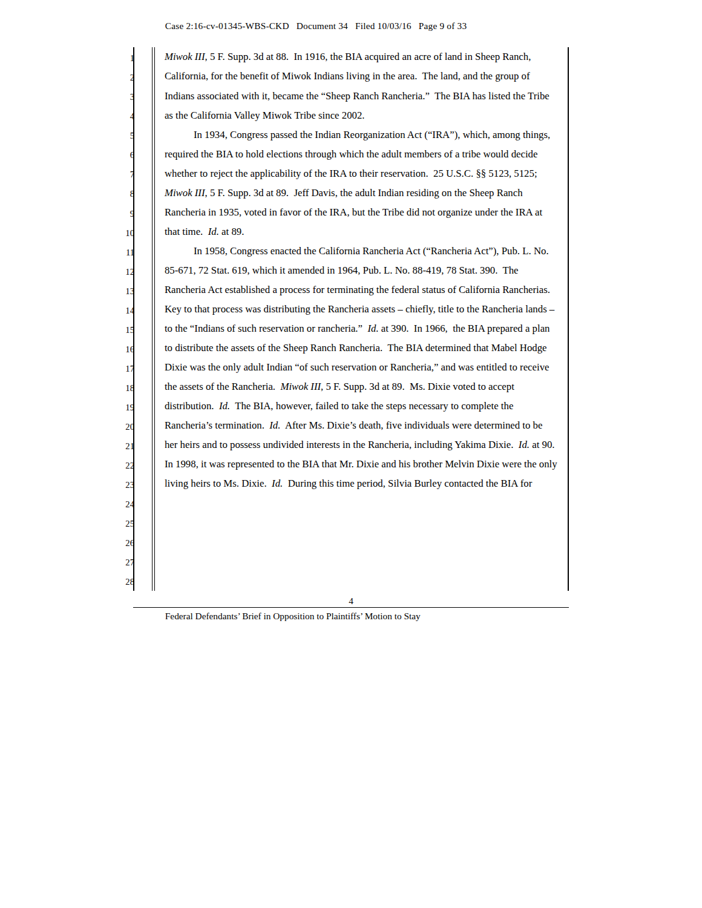Case 2:16-cv-01345-WBS-CKD Document 34 Filed 10/03/16 Page 9 of 33
1
2
3
4
5
6
7
8
9
10
11
12
13
14
15
16
17
18
19
20
21
22
23
24
25
26
27
28
Miwok III, 5 F. Supp. 3d at 88. In 1916, the BIA acquired an acre of land in Sheep Ranch, California, for the benefit of Miwok Indians living in the area. The land, and the group of Indians associated with it, became the “Sheep Ranch Rancheria.” The BIA has listed the Tribe as the California Valley Miwok Tribe since 2002.
In 1934, Congress passed the Indian Reorganization Act (“IRA”), which, among things, required the BIA to hold elections through which the adult members of a tribe would decide whether to reject the applicability of the IRA to their reservation. 25 U.S.C. §§ 5123, 5125; Miwok III, 5 F. Supp. 3d at 89. Jeff Davis, the adult Indian residing on the Sheep Ranch Rancheria in 1935, voted in favor of the IRA, but the Tribe did not organize under the IRA at that time. Id. at 89.
In 1958, Congress enacted the California Rancheria Act (“Rancheria Act”), Pub. L. No. 85-671, 72 Stat. 619, which it amended in 1964, Pub. L. No. 88-419, 78 Stat. 390. The Rancheria Act established a process for terminating the federal status of California Rancherias. Key to that process was distributing the Rancheria assets – chiefly, title to the Rancheria lands – to the “Indians of such reservation or rancheria.” Id. at 390. In 1966, the BIA prepared a plan to distribute the assets of the Sheep Ranch Rancheria. The BIA determined that Mabel Hodge Dixie was the only adult Indian “of such reservation or Rancheria,” and was entitled to receive the assets of the Rancheria. Miwok III, 5 F. Supp. 3d at 89. Ms. Dixie voted to accept distribution. Id. The BIA, however, failed to take the steps necessary to complete the Rancheria’s termination. Id. After Ms. Dixie’s death, five individuals were determined to be her heirs and to possess undivided interests in the Rancheria, including Yakima Dixie. Id. at 90. In 1998, it was represented to the BIA that Mr. Dixie and his brother Melvin Dixie were the only living heirs to Ms. Dixie. Id. During this time period, Silvia Burley contacted the BIA for
4
Federal Defendants’ Brief in Opposition to Plaintiffs’ Motion to Stay